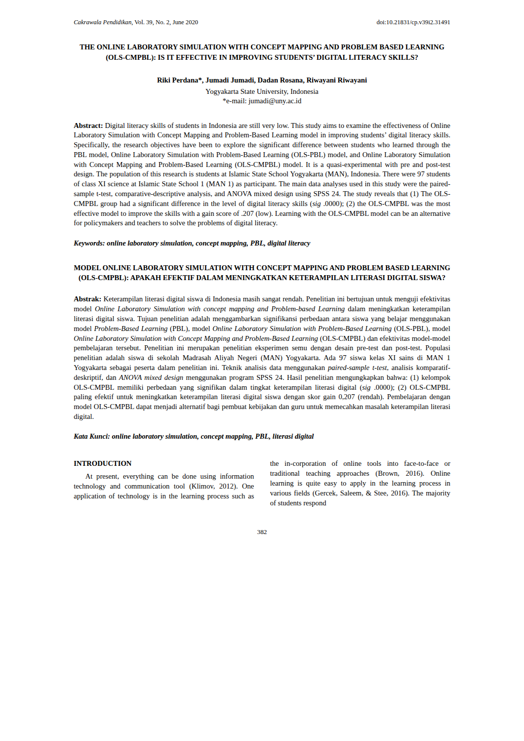Cakrawala Pendidikan, Vol. 39, No. 2, June 2020 doi:10.21831/cp.v39i2.31491
The Online Laboratory Simulation with Concept Mapping and Problem Based Learning (OLS-CMPBL): Is It Effective in Improving Students’ Digital Literacy Skills?
Riki Perdana*, Jumadi Jumadi, Dadan Rosana, Riwayani Riwayani
Yogyakarta State University, Indonesia
*e-mail: jumadi@uny.ac.id
Abstract: Digital literacy skills of students in Indonesia are still very low. This study aims to examine the effectiveness of Online Laboratory Simulation with Concept Mapping and Problem-Based Learning model in improving students’ digital literacy skills. Specifically, the research objectives have been to explore the significant difference between students who learned through the PBL model, Online Laboratory Simulation with Problem-Based Learning (OLS-PBL) model, and Online Laboratory Simulation with Concept Mapping and Problem-Based Learning (OLS-CMPBL) model. It is a quasi-experimental with pre and post-test design. The population of this research is students at Islamic State School Yogyakarta (MAN), Indonesia. There were 97 students of class XI science at Islamic State School 1 (MAN 1) as participant. The main data analyses used in this study were the paired-sample t-test, comparative-descriptive analysis, and ANOVA mixed design using SPSS 24. The study reveals that (1) The OLS-CMPBL group had a significant difference in the level of digital literacy skills (sig .0000); (2) the OLS-CMPBL was the most effective model to improve the skills with a gain score of .207 (low). Learning with the OLS-CMPBL model can be an alternative for policymakers and teachers to solve the problems of digital literacy.
Keywords: online laboratory simulation, concept mapping, PBL, digital literacy
Model Online Laboratory Simulation with Concept Mapping and Problem Based Learning (OLS-CMPBL): Apakah Efektif dalam Meningkatkan Keterampilan Literasi Digital Siswa?
Abstrak: Keterampilan literasi digital siswa di Indonesia masih sangat rendah. Penelitian ini bertujuan untuk menguji efektivitas model Online Laboratory Simulation with concept mapping and Problem-based Learning dalam meningkatkan keterampilan literasi digital siswa. Tujuan penelitian adalah menggambarkan signifikansi perbedaan antara siswa yang belajar menggunakan model Problem-Based Learning (PBL), model Online Laboratory Simulation with Problem-Based Learning (OLS-PBL), model Online Laboratory Simulation with Concept Mapping and Problem-Based Learning (OLS-CMPBL) dan efektivitas model-model pembelajaran tersebut. Penelitian ini merupakan penelitian eksperimen semu dengan desain pre-test dan post-test. Populasi penelitian adalah siswa di sekolah Madrasah Aliyah Negeri (MAN) Yogyakarta. Ada 97 siswa kelas XI sains di MAN 1 Yogyakarta sebagai peserta dalam penelitian ini. Teknik analisis data menggunakan paired-sample t-test, analisis komparatif-deskriptif, dan ANOVA mixed design menggunakan program SPSS 24. Hasil penelitian mengungkapkan bahwa: (1) kelompok OLS-CMPBL memiliki perbedaan yang signifikan dalam tingkat keterampilan literasi digital (sig .0000); (2) OLS-CMPBL paling efektif untuk meningkatkan keterampilan literasi digital siswa dengan skor gain 0,207 (rendah). Pembelajaran dengan model OLS-CMPBL dapat menjadi alternatif bagi pembuat kebijakan dan guru untuk memecahkan masalah keterampilan literasi digital.
Kata Kunci: online laboratory simulation, concept mapping, PBL, literasi digital
Introduction
At present, everything can be done using information technology and communication tool (Klimov, 2012). One application of technology is in the learning process such as the in-corporation of online tools into face-to-face or traditional teaching approaches (Brown, 2016). Online learning is quite easy to apply in the learning process in various fields (Gercek, Saleem, & Stee, 2016). The majority of students respond
382